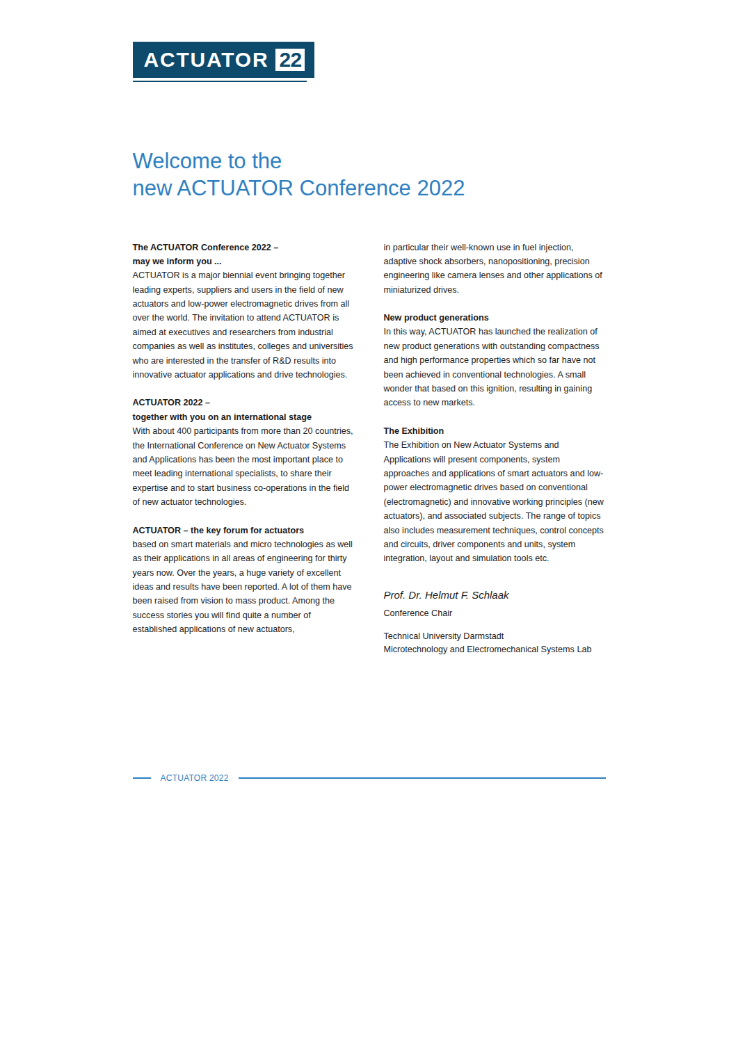ACTUATOR22
Welcome to the
new ACTUATOR Conference 2022
The ACTUATOR Conference 2022 –
may we inform you ...
ACTUATOR is a major biennial event bringing together leading experts, suppliers and users in the field of new actuators and low-power electromagnetic drives from all over the world. The invitation to attend ACTUATOR is aimed at executives and researchers from industrial companies as well as institutes, colleges and universities who are interested in the transfer of R&D results into innovative actuator applications and drive technologies.
ACTUATOR 2022 –
together with you on an international stage
With about 400 participants from more than 20 countries, the International Conference on New Actuator Systems and Applications has been the most important place to meet leading international specialists, to share their expertise and to start business co-operations in the field of new actuator technologies.
ACTUATOR – the key forum for actuators
based on smart materials and micro technologies as well as their applications in all areas of engineering for thirty years now. Over the years, a huge variety of excellent ideas and results have been reported. A lot of them have been raised from vision to mass product. Among the success stories you will find quite a number of established applications of new actuators,
in particular their well-known use in fuel injection, adaptive shock absorbers, nanopositioning, precision engineering like camera lenses and other applications of miniaturized drives.
New product generations
In this way, ACTUATOR has launched the realization of new product generations with outstanding compactness and high performance properties which so far have not been achieved in conventional technologies. A small wonder that based on this ignition, resulting in gaining access to new markets.
The Exhibition
The Exhibition on New Actuator Systems and Applications will present components, system approaches and applications of smart actuators and low-power electromagnetic drives based on conventional (electromagnetic) and innovative working principles (new actuators), and associated subjects. The range of topics also includes measurement techniques, control concepts and circuits, driver components and units, system integration, layout and simulation tools etc.
Prof. Dr. Helmut F. Schlaak
Conference Chair
Technical University Darmstadt
Microtechnology and Electromechanical Systems Lab
ACTUATOR 2022